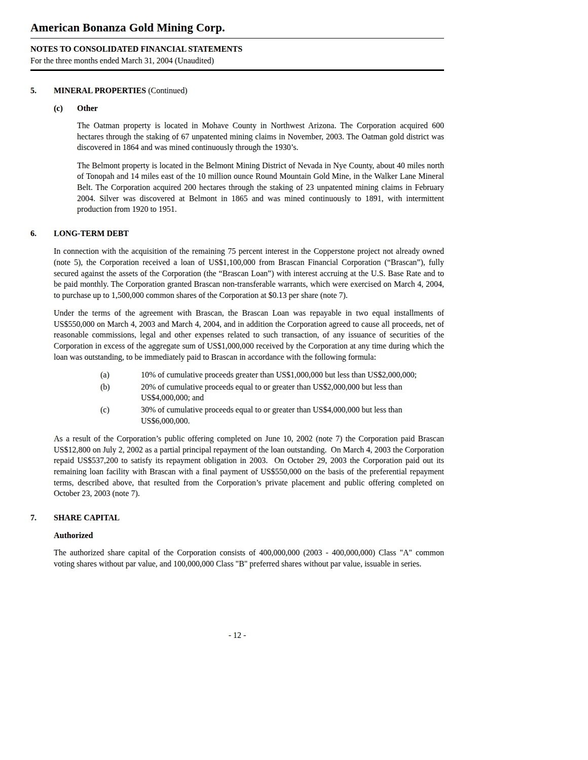American Bonanza Gold Mining Corp.
NOTES TO CONSOLIDATED FINANCIAL STATEMENTS
For the three months ended March 31, 2004 (Unaudited)
5.
MINERAL PROPERTIES (Continued)
(c)
Other
The Oatman property is located in Mohave County in Northwest Arizona. The Corporation acquired 600 hectares through the staking of 67 unpatented mining claims in November, 2003. The Oatman gold district was discovered in 1864 and was mined continuously through the 1930’s.
The Belmont property is located in the Belmont Mining District of Nevada in Nye County, about 40 miles north of Tonopah and 14 miles east of the 10 million ounce Round Mountain Gold Mine, in the Walker Lane Mineral Belt. The Corporation acquired 200 hectares through the staking of 23 unpatented mining claims in February 2004. Silver was discovered at Belmont in 1865 and was mined continuously to 1891, with intermittent production from 1920 to 1951.
6.
LONG-TERM DEBT
In connection with the acquisition of the remaining 75 percent interest in the Copperstone project not already owned (note 5), the Corporation received a loan of US$1,100,000 from Brascan Financial Corporation (“Brascan”), fully secured against the assets of the Corporation (the “Brascan Loan”) with interest accruing at the U.S. Base Rate and to be paid monthly. The Corporation granted Brascan non-transferable warrants, which were exercised on March 4, 2004, to purchase up to 1,500,000 common shares of the Corporation at $0.13 per share (note 7).
Under the terms of the agreement with Brascan, the Brascan Loan was repayable in two equal installments of US$550,000 on March 4, 2003 and March 4, 2004, and in addition the Corporation agreed to cause all proceeds, net of reasonable commissions, legal and other expenses related to such transaction, of any issuance of securities of the Corporation in excess of the aggregate sum of US$1,000,000 received by the Corporation at any time during which the loan was outstanding, to be immediately paid to Brascan in accordance with the following formula:
(a)
10% of cumulative proceeds greater than US$1,000,000 but less than US$2,000,000;
(b)
20% of cumulative proceeds equal to or greater than US$2,000,000 but less than US$4,000,000; and
(c)
30% of cumulative proceeds equal to or greater than US$4,000,000 but less than US$6,000,000.
As a result of the Corporation’s public offering completed on June 10, 2002 (note 7) the Corporation paid Brascan US$12,800 on July 2, 2002 as a partial principal repayment of the loan outstanding. On March 4, 2003 the Corporation repaid US$537,200 to satisfy its repayment obligation in 2003. On October 29, 2003 the Corporation paid out its remaining loan facility with Brascan with a final payment of US$550,000 on the basis of the preferential repayment terms, described above, that resulted from the Corporation’s private placement and public offering completed on October 23, 2003 (note 7).
7.
SHARE CAPITAL
Authorized
The authorized share capital of the Corporation consists of 400,000,000 (2003 - 400,000,000) Class "A" common voting shares without par value, and 100,000,000 Class "B" preferred shares without par value, issuable in series.
- 12 -